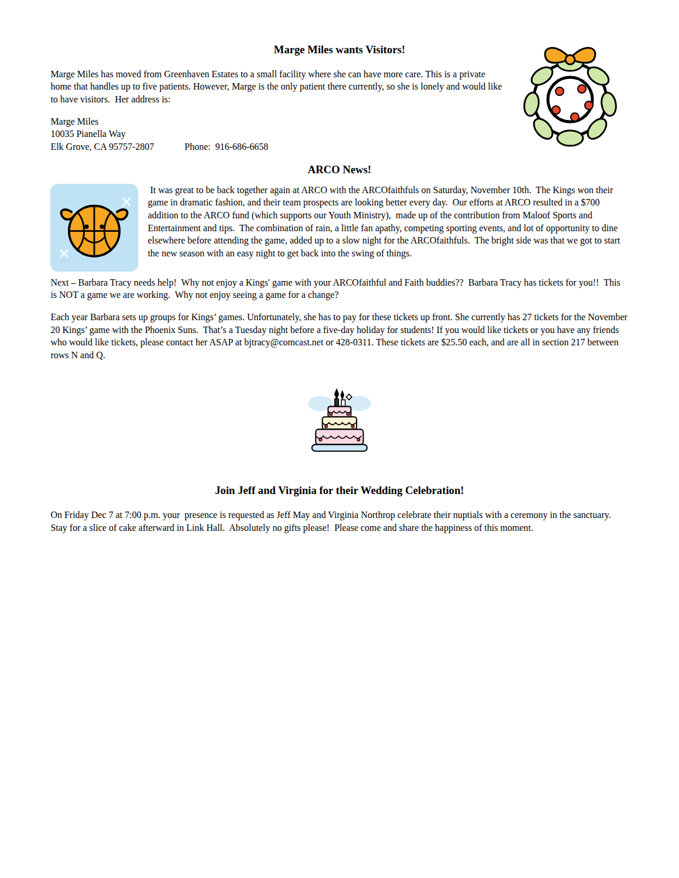Marge Miles wants Visitors!
Marge Miles has moved from Greenhaven Estates to a small facility where she can have more care. This is a private home that handles up to five patients. However, Marge is the only patient there currently, so she is lonely and would like to have visitors. Her address is:
Marge Miles
10035 Pianella Way
Elk Grove, CA 95757-2807 Phone: 916-686-6658
ARCO News!
It was great to be back together again at ARCO with the ARCOfaithfuls on Saturday, November 10th. The Kings won their game in dramatic fashion, and their team prospects are looking better every day. Our efforts at ARCO resulted in a $700 addition to the ARCO fund (which supports our Youth Ministry), made up of the contribution from Maloof Sports and Entertainment and tips. The combination of rain, a little fan apathy, competing sporting events, and lot of opportunity to dine elsewhere before attending the game, added up to a slow night for the ARCOfaithfuls. The bright side was that we got to start the new season with an easy night to get back into the swing of things.
Next – Barbara Tracy needs help! Why not enjoy a Kings' game with your ARCOfaithful and Faith buddies?? Barbara Tracy has tickets for you!! This is NOT a game we are working. Why not enjoy seeing a game for a change?
Each year Barbara sets up groups for Kings’ games. Unfortunately, she has to pay for these tickets up front. She currently has 27 tickets for the November 20 Kings’ game with the Phoenix Suns. That’s a Tuesday night before a five-day holiday for students! If you would like tickets or you have any friends who would like tickets, please contact her ASAP at bjtracy@comcast.net or 428-0311. These tickets are $25.50 each, and are all in section 217 between rows N and Q.
Join Jeff and Virginia for their Wedding Celebration!
On Friday Dec 7 at 7:00 p.m. your presence is requested as Jeff May and Virginia Northrop celebrate their nuptials with a ceremony in the sanctuary. Stay for a slice of cake afterward in Link Hall. Absolutely no gifts please! Please come and share the happiness of this moment.